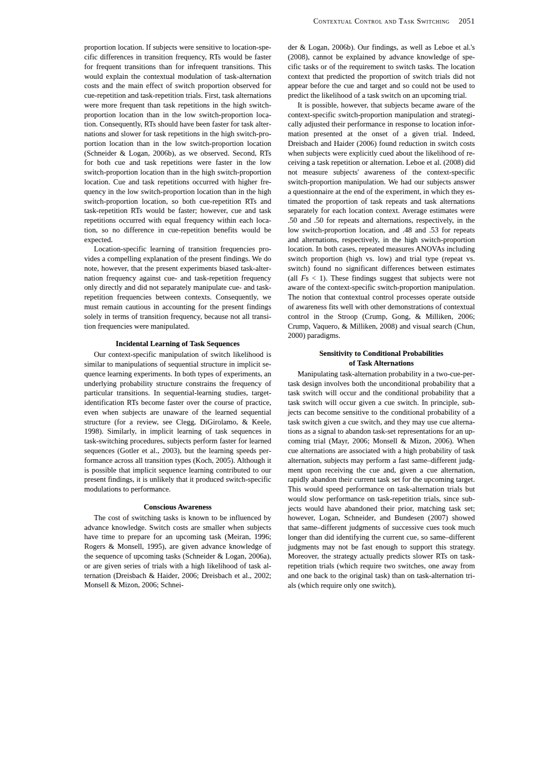Contextual Control and Task Switching 2051
proportion location. If subjects were sensitive to location-specific differences in transition frequency, RTs would be faster for frequent transitions than for infrequent transitions. This would explain the contextual modulation of task-alternation costs and the main effect of switch proportion observed for cue-repetition and task-repetition trials. First, task alternations were more frequent than task repetitions in the high switch-proportion location than in the low switch-proportion location. Consequently, RTs should have been faster for task alternations and slower for task repetitions in the high switch-proportion location than in the low switch-proportion location (Schneider & Logan, 2006b), as we observed. Second, RTs for both cue and task repetitions were faster in the low switch-proportion location than in the high switch-proportion location. Cue and task repetitions occurred with higher frequency in the low switch-proportion location than in the high switch-proportion location, so both cue-repetition RTs and task-repetition RTs would be faster; however, cue and task repetitions occurred with equal frequency within each location, so no difference in cue-repetition benefits would be expected.
Location-specific learning of transition frequencies provides a compelling explanation of the present findings. We do note, however, that the present experiments biased task-alternation frequency against cue- and task-repetition frequency only directly and did not separately manipulate cue- and task-repetition frequencies between contexts. Consequently, we must remain cautious in accounting for the present findings solely in terms of transition frequency, because not all transition frequencies were manipulated.
Incidental Learning of Task Sequences
Our context-specific manipulation of switch likelihood is similar to manipulations of sequential structure in implicit sequence learning experiments. In both types of experiments, an underlying probability structure constrains the frequency of particular transitions. In sequential-learning studies, target-identification RTs become faster over the course of practice, even when subjects are unaware of the learned sequential structure (for a review, see Clegg, DiGirolamo, & Keele, 1998). Similarly, in implicit learning of task sequences in task-switching procedures, subjects perform faster for learned sequences (Gotler et al., 2003), but the learning speeds performance across all transition types (Koch, 2005). Although it is possible that implicit sequence learning contributed to our present findings, it is unlikely that it produced switch-specific modulations to performance.
Conscious Awareness
The cost of switching tasks is known to be influenced by advance knowledge. Switch costs are smaller when subjects have time to prepare for an upcoming task (Meiran, 1996; Rogers & Monsell, 1995), are given advance knowledge of the sequence of upcoming tasks (Schneider & Logan, 2006a), or are given series of trials with a high likelihood of task alternation (Dreisbach & Haider, 2006; Dreisbach et al., 2002; Monsell & Mizon, 2006; Schnei-
der & Logan, 2006b). Our findings, as well as Leboe et al.'s (2008), cannot be explained by advance knowledge of specific tasks or of the requirement to switch tasks. The location context that predicted the proportion of switch trials did not appear before the cue and target and so could not be used to predict the likelihood of a task switch on an upcoming trial.
It is possible, however, that subjects became aware of the context-specific switch-proportion manipulation and strategically adjusted their performance in response to location information presented at the onset of a given trial. Indeed, Dreisbach and Haider (2006) found reduction in switch costs when subjects were explicitly cued about the likelihood of receiving a task repetition or alternation. Leboe et al. (2008) did not measure subjects' awareness of the context-specific switch-proportion manipulation. We had our subjects answer a questionnaire at the end of the experiment, in which they estimated the proportion of task repeats and task alternations separately for each location context. Average estimates were .50 and .50 for repeats and alternations, respectively, in the low switch-proportion location, and .48 and .53 for repeats and alternations, respectively, in the high switch-proportion location. In both cases, repeated measures ANOVAs including switch proportion (high vs. low) and trial type (repeat vs. switch) found no significant differences between estimates (all Fs < 1). These findings suggest that subjects were not aware of the context-specific switch-proportion manipulation. The notion that contextual control processes operate outside of awareness fits well with other demonstrations of contextual control in the Stroop (Crump, Gong, & Milliken, 2006; Crump, Vaquero, & Milliken, 2008) and visual search (Chun, 2000) paradigms.
Sensitivity to Conditional Probabilities
of Task Alternations
Manipulating task-alternation probability in a two-cue-per-task design involves both the unconditional probability that a task switch will occur and the conditional probability that a task switch will occur given a cue switch. In principle, subjects can become sensitive to the conditional probability of a task switch given a cue switch, and they may use cue alternations as a signal to abandon task-set representations for an upcoming trial (Mayr, 2006; Monsell & Mizon, 2006). When cue alternations are associated with a high probability of task alternation, subjects may perform a fast same–different judgment upon receiving the cue and, given a cue alternation, rapidly abandon their current task set for the upcoming target. This would speed performance on task-alternation trials but would slow performance on task-repetition trials, since subjects would have abandoned their prior, matching task set; however, Logan, Schneider, and Bundesen (2007) showed that same–different judgments of successive cues took much longer than did identifying the current cue, so same–different judgments may not be fast enough to support this strategy. Moreover, the strategy actually predicts slower RTs on task-repetition trials (which require two switches, one away from and one back to the original task) than on task-alternation trials (which require only one switch),